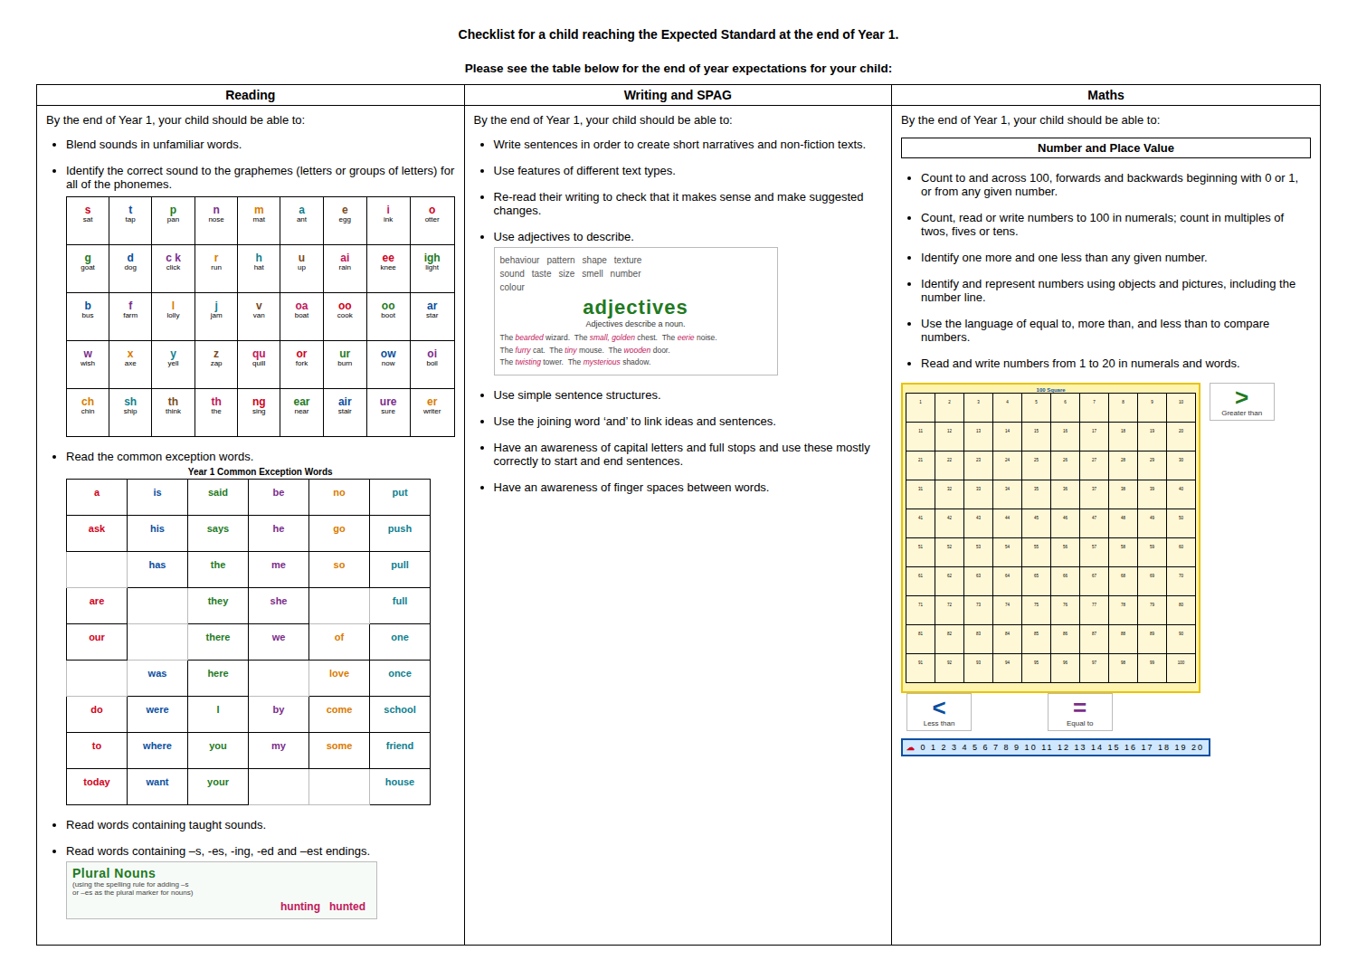Checklist for a child reaching the Expected Standard at the end of Year 1.
Please see the table below for the end of year expectations for your child:
| Reading | Writing and SPAG | Maths |
| --- | --- | --- |
| By the end of Year 1, your child should be able to: Blend sounds in unfamiliar words. Identify the correct sound to the graphemes (letters or groups of letters) for all of the phonemes. / s sat / t tap / p pan / n nose / m mat / a ant / e egg / i ink / o otter / / g goat / d dog / c k click / r run / h hat / u up / ai rain / ee knee / igh light / / b bus / f farm / l lolly / j jam / v van / oa boat / oo cook / oo boot / ar star / / w wish / x axe / y yell / z zap / qu quill / or fork / ur burn / ow now / oi boil / / ch chin / sh ship / th think / th the / ng sing / ear near / air stair / ure sure / er writer / Read the common exception words. Year 1 Common Exception Words / a / is / said / be / no / put / / ask / his / says / he / go / push / / / has / the / me / so / pull / / are / / they / she / / full / / our / / there / we / of / one / / / was / here / / love / once / / do / were / I / by / come / school / / to / where / you / my / some / friend / / today / want / your / / / house / Read words containing taught sounds. Read words containing –s, -es, -ing, -ed and –est endings. Plural Nouns (using the spelling rule for adding –s or –es as the plural marker for nouns) hunting hunted | By the end of Year 1, your child should be able to: Write sentences in order to create short narratives and non-fiction texts. Use features of different text types. Re-read their writing to check that it makes sense and make suggested changes. Use adjectives to describe. behaviour pattern shape texture sound taste size smell number colour adjectives Adjectives describe a noun. The bearded wizard. The small, golden chest. The eerie noise. The furry cat. The tiny mouse. The wooden door. The twisting tower. The mysterious shadow. Use simple sentence structures. Use the joining word ‘and’ to link ideas and sentences. Have an awareness of capital letters and full stops and use these mostly correctly to start and end sentences. Have an awareness of finger spaces between words. | By the end of Year 1, your child should be able to: Number and Place Value Count to and across 100, forwards and backwards beginning with 0 or 1, or from any given number. Count, read or write numbers to 100 in numerals; count in multiples of twos, fives or tens. Identify one more and one less than any given number. Identify and represent numbers using objects and pictures, including the number line. Use the language of equal to, more than, and less than to compare numbers. Read and write numbers from 1 to 20 in numerals and words. 100 Square / 1 / 2 / 3 / 4 / 5 / 6 / 7 / 8 / 9 / 10 / / 11 / 12 / 13 / 14 / 15 / 16 / 17 / 18 / 19 / 20 / / 21 / 22 / 23 / 24 / 25 / 26 / 27 / 28 / 29 / 30 / / 31 / 32 / 33 / 34 / 35 / 36 / 37 / 38 / 39 / 40 / / 41 / 42 / 43 / 44 / 45 / 46 / 47 / 48 / 49 / 50 / / 51 / 52 / 53 / 54 / 55 / 56 / 57 / 58 / 59 / 60 / / 61 / 62 / 63 / 64 / 65 / 66 / 67 / 68 / 69 / 70 / / 71 / 72 / 73 / 74 / 75 / 76 / 77 / 78 / 79 / 80 / / 81 / 82 / 83 / 84 / 85 / 86 / 87 / 88 / 89 / 90 / / 91 / 92 / 93 / 94 / 95 / 96 / 97 / 98 / 99 / 100 / > Greater than < Less than = Equal to ☁ 0 1 2 3 4 5 6 7 8 9 10 11 12 13 14 15 16 17 18 19 20 ★ |